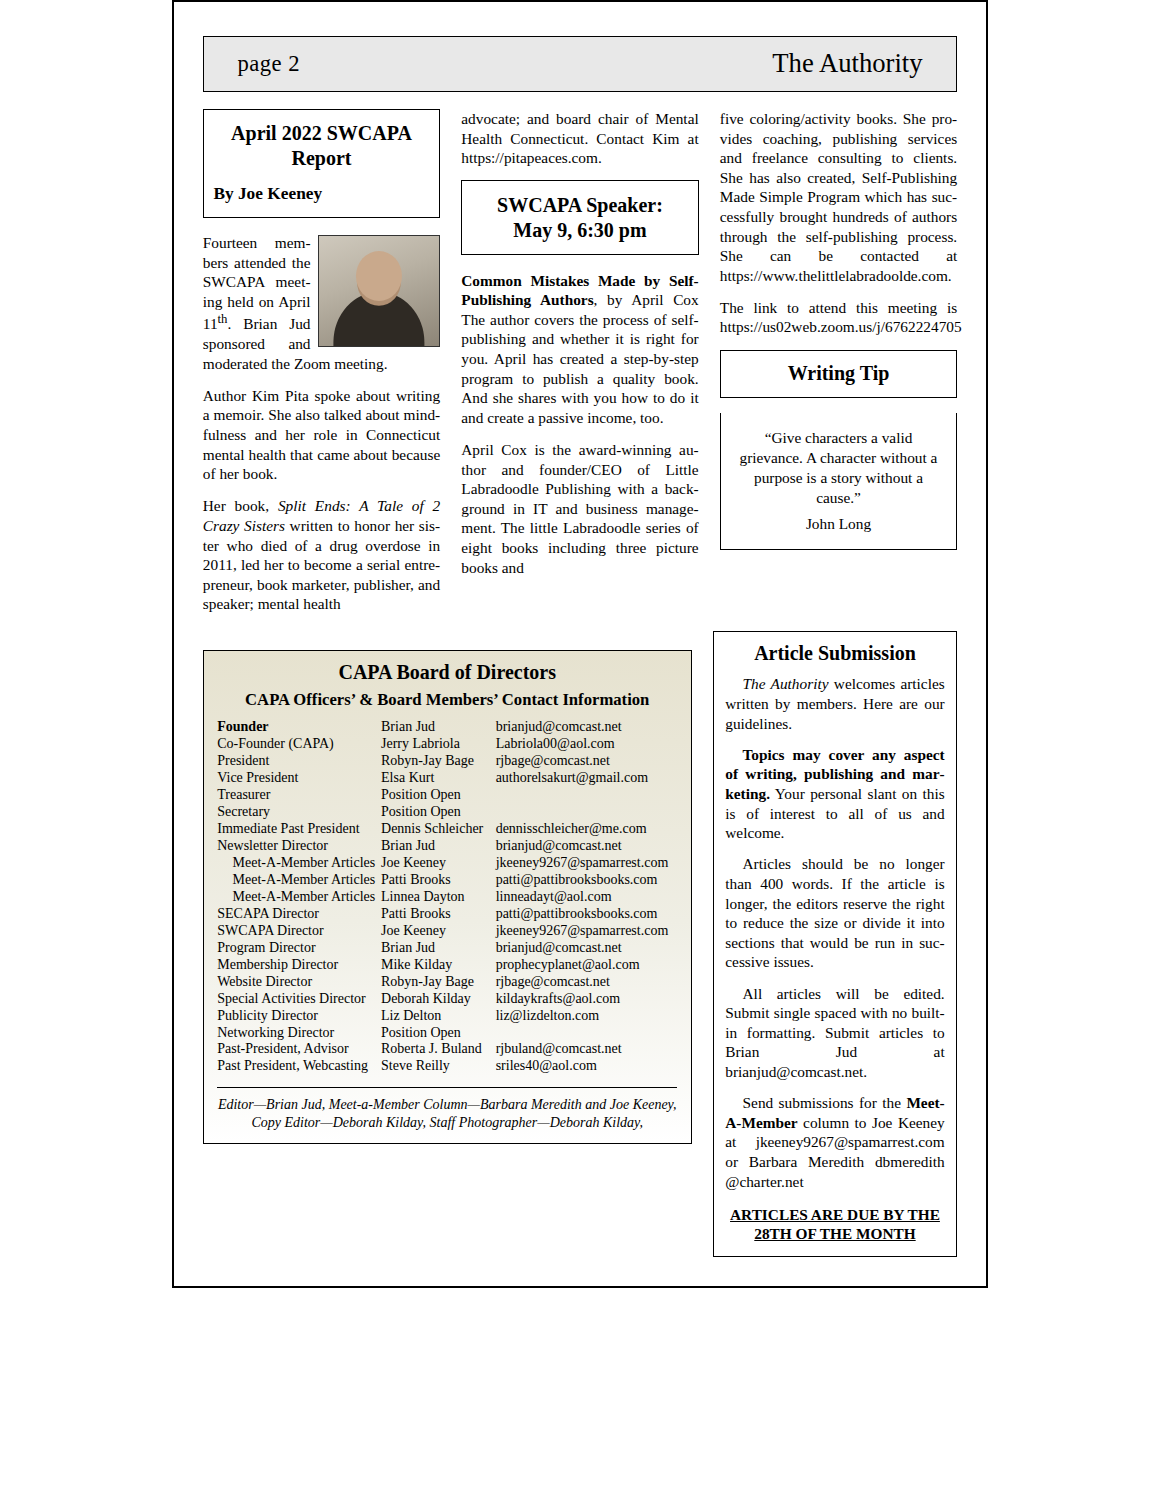page 2
The Authority
April 2022 SWCAPA
Report
By Joe Keeney
Fourteen members attended the SWCAPA meeting held on April 11th. Brian Jud sponsored and moderated the Zoom meeting.
Author Kim Pita spoke about writing a memoir. She also talked about mindfulness and her role in Connecticut mental health that came about because of her book.
Her book, Split Ends: A Tale of 2 Crazy Sisters written to honor her sister who died of a drug overdose in 2011, led her to become a serial entrepreneur, book marketer, publisher, and speaker; mental health
advocate; and board chair of Mental Health Connecticut. Contact Kim at https://pitapeaces.com.
SWCAPA Speaker:
May 9, 6:30 pm
Common Mistakes Made by Self-Publishing Authors, by April Cox The author covers the process of self-publishing and whether it is right for you. April has created a step-by-step program to publish a quality book. And she shares with you how to do it and create a passive income, too.
April Cox is the award-winning author and founder/CEO of Little Labradoodle Publishing with a background in IT and business management. The little Labradoodle series of eight books including three picture books and
five coloring/activity books. She provides coaching, publishing services and freelance consulting to clients. She has also created, Self-Publishing Made Simple Program which has successfully brought hundreds of authors through the self-publishing process. She can be contacted at https://www.thelittlelabradoolde.com.
The link to attend this meeting is https://us02web.zoom.us/j/6762224705
Writing Tip
“Give characters a valid grievance. A character without a purpose is a story without a cause.” John Long
CAPA Board of Directors
CAPA Officers’ & Board Members’ Contact Information
| Founder | Brian Jud | brianjud@comcast.net |
| Co-Founder (CAPA) | Jerry Labriola | Labriola00@aol.com |
| President | Robyn-Jay Bage | rjbage@comcast.net |
| Vice President | Elsa Kurt | authorelsakurt@gmail.com |
| Treasurer | Position Open | |
| Secretary | Position Open | |
| Immediate Past President | Dennis Schleicher | dennisschleicher@me.com |
| Newsletter Director | Brian Jud | brianjud@comcast.net |
| Meet-A-Member Articles | Joe Keeney | jkeeney9267@spamarrest.com |
| Meet-A-Member Articles | Patti Brooks | patti@pattibrooksbooks.com |
| Meet-A-Member Articles | Linnea Dayton | linneadayt@aol.com |
| SECAPA Director | Patti Brooks | patti@pattibrooksbooks.com |
| SWCAPA Director | Joe Keeney | jkeeney9267@spamarrest.com |
| Program Director | Brian Jud | brianjud@comcast.net |
| Membership Director | Mike Kilday | prophecyplanet@aol.com |
| Website Director | Robyn-Jay Bage | rjbage@comcast.net |
| Special Activities Director | Deborah Kilday | kildaykrafts@aol.com |
| Publicity Director | Liz Delton | liz@lizdelton.com |
| Networking Director | Position Open | |
| Past-President, Advisor | Roberta J. Buland | rjbuland@comcast.net |
| Past President, Webcasting | Steve Reilly | sriles40@aol.com |
Editor—Brian Jud, Meet-a-Member Column—Barbara Meredith and Joe Keeney,
Copy Editor—Deborah Kilday, Staff Photographer—Deborah Kilday,
Article Submission
The Authority welcomes articles written by members. Here are our guidelines.
Topics may cover any aspect of writing, publishing and marketing. Your personal slant on this is of interest to all of us and welcome.
Articles should be no longer than 400 words. If the article is longer, the editors reserve the right to reduce the size or divide it into sections that would be run in successive issues.
All articles will be edited. Submit single spaced with no built-in formatting. Submit articles to Brian Jud at brianjud@comcast.net.
Send submissions for the Meet-A-Member column to Joe Keeney at jkeeney9267@spamarrest.com or Barbara Meredith dbmeredith @charter.net
ARTICLES ARE DUE BY THE 28TH OF THE MONTH